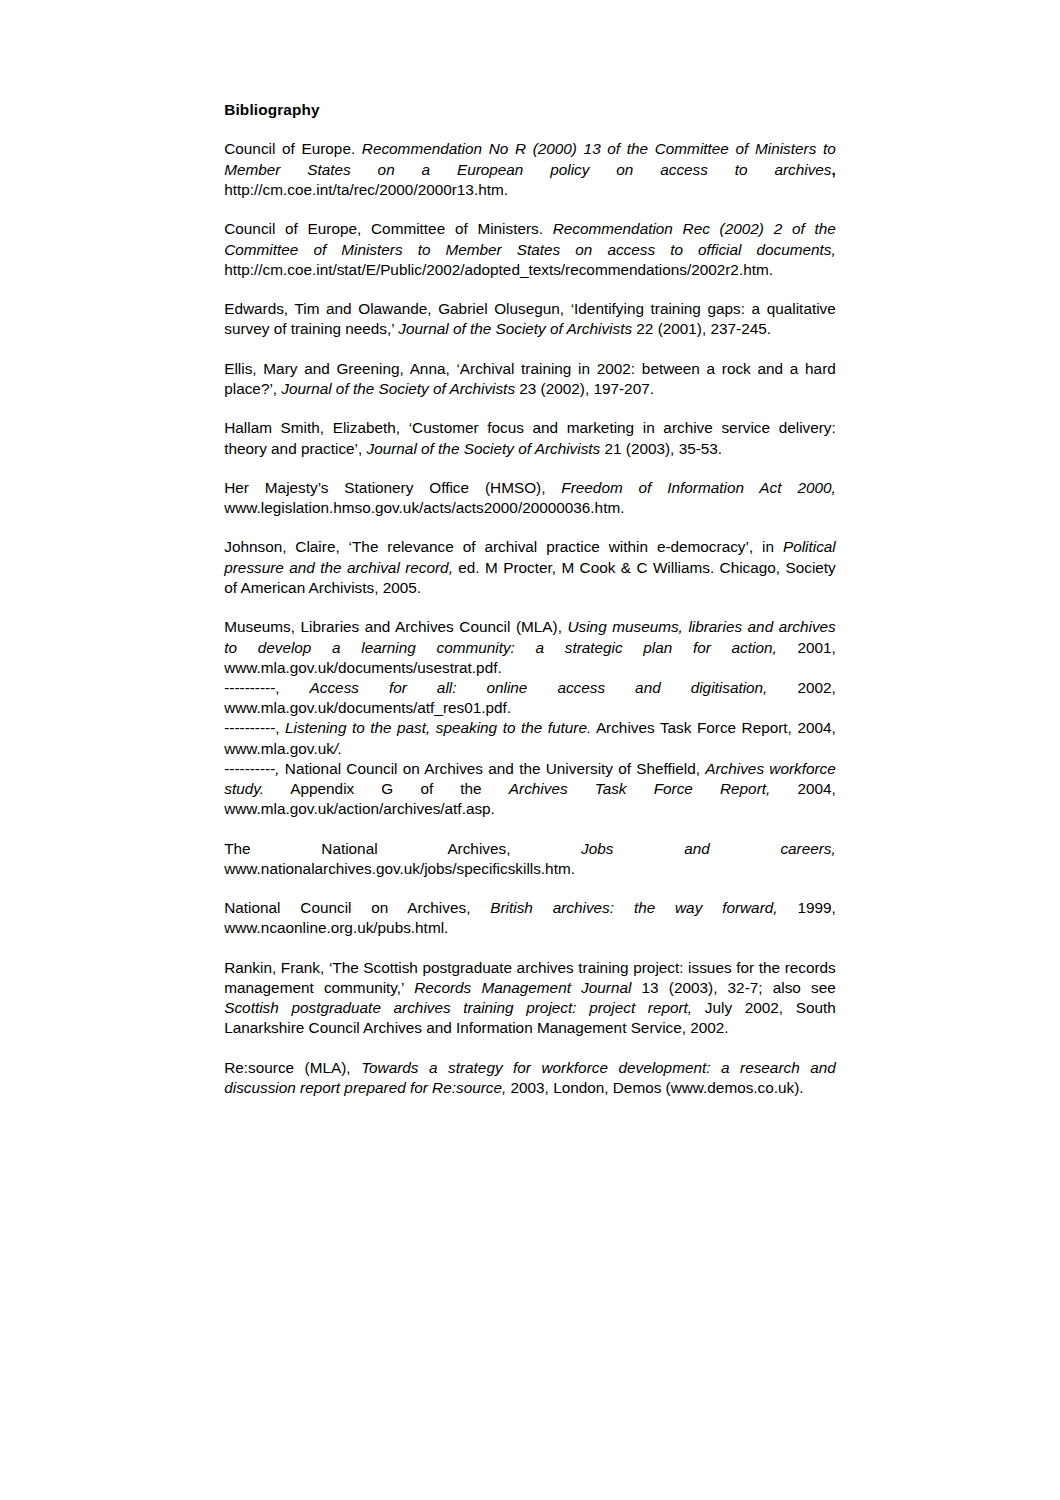Bibliography
Council of Europe. Recommendation No R (2000) 13 of the Committee of Ministers to Member States on a European policy on access to archives, http://cm.coe.int/ta/rec/2000/2000r13.htm.
Council of Europe, Committee of Ministers. Recommendation Rec (2002) 2 of the Committee of Ministers to Member States on access to official documents, http://cm.coe.int/stat/E/Public/2002/adopted_texts/recommendations/2002r2.htm.
Edwards, Tim and Olawande, Gabriel Olusegun, ‘Identifying training gaps: a qualitative survey of training needs,’ Journal of the Society of Archivists 22 (2001), 237-245.
Ellis, Mary and Greening, Anna, ‘Archival training in 2002: between a rock and a hard place?’, Journal of the Society of Archivists 23 (2002), 197-207.
Hallam Smith, Elizabeth, ‘Customer focus and marketing in archive service delivery: theory and practice’, Journal of the Society of Archivists 21 (2003), 35-53.
Her Majesty’s Stationery Office (HMSO), Freedom of Information Act 2000, www.legislation.hmso.gov.uk/acts/acts2000/20000036.htm.
Johnson, Claire, ‘The relevance of archival practice within e-democracy’, in Political pressure and the archival record, ed. M Procter, M Cook & C Williams. Chicago, Society of American Archivists, 2005.
Museums, Libraries and Archives Council (MLA), Using museums, libraries and archives to develop a learning community: a strategic plan for action, 2001, www.mla.gov.uk/documents/usestrat.pdf.
----------, Access for all: online access and digitisation, 2002, www.mla.gov.uk/documents/atf_res01.pdf.
----------, Listening to the past, speaking to the future. Archives Task Force Report, 2004, www.mla.gov.uk/.
----------, National Council on Archives and the University of Sheffield, Archives workforce study. Appendix G of the Archives Task Force Report, 2004, www.mla.gov.uk/action/archives/atf.asp.
The National Archives, Jobs and careers, www.nationalarchives.gov.uk/jobs/specificskills.htm.
National Council on Archives, British archives: the way forward, 1999, www.ncaonline.org.uk/pubs.html.
Rankin, Frank, ‘The Scottish postgraduate archives training project: issues for the records management community,’ Records Management Journal 13 (2003), 32-7; also see Scottish postgraduate archives training project: project report, July 2002, South Lanarkshire Council Archives and Information Management Service, 2002.
Re:source (MLA), Towards a strategy for workforce development: a research and discussion report prepared for Re:source, 2003, London, Demos (www.demos.co.uk).